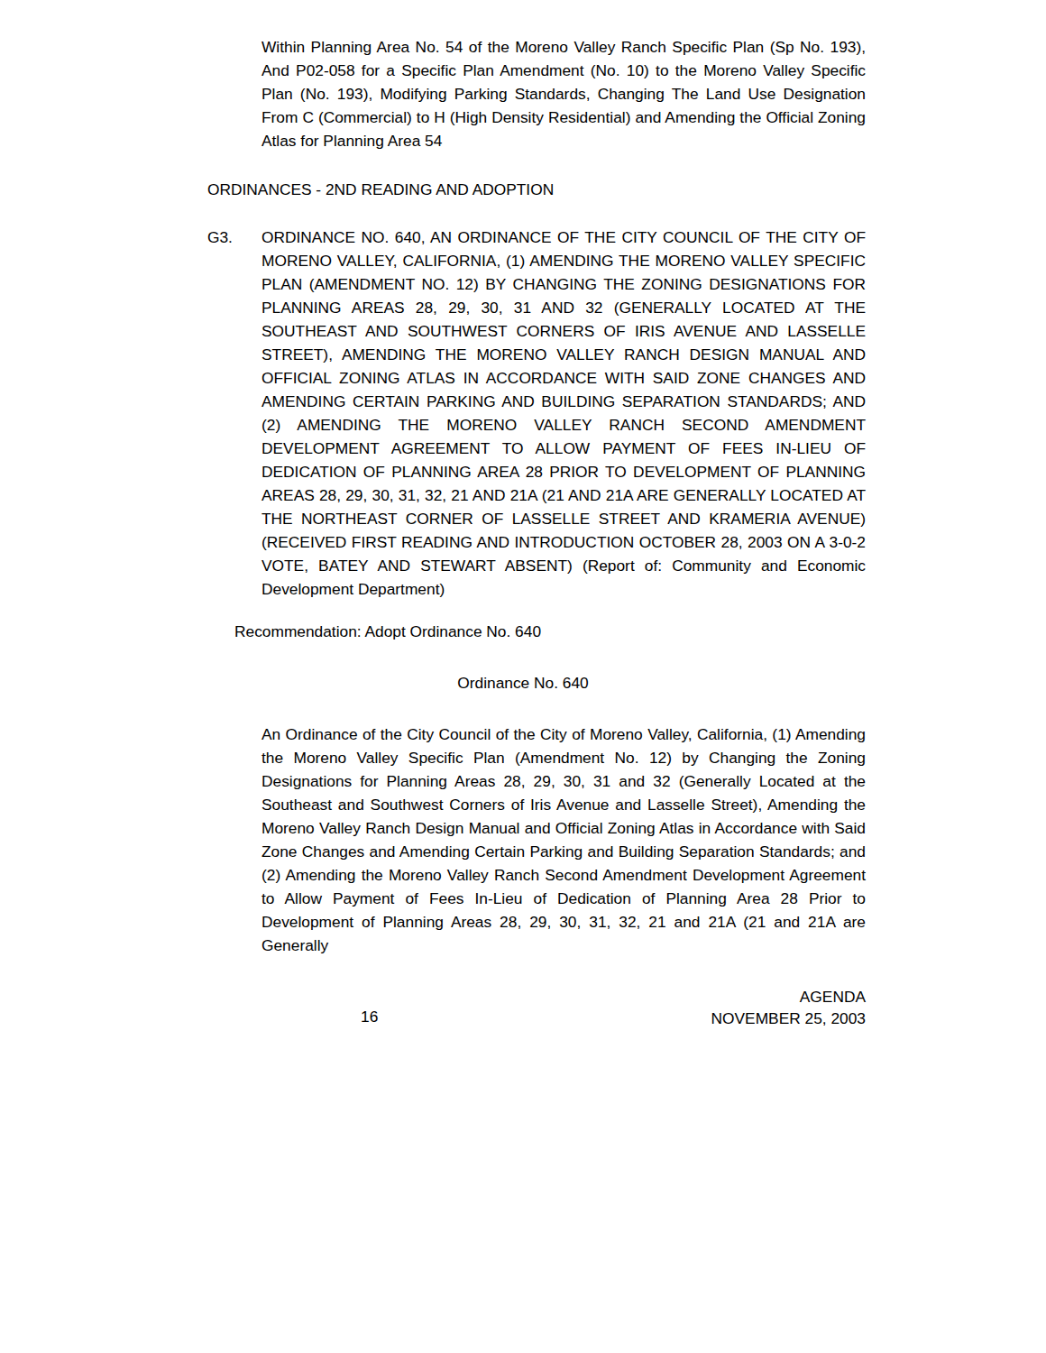Within Planning Area No. 54 of the Moreno Valley Ranch Specific Plan (Sp No. 193), And P02-058 for a Specific Plan Amendment (No. 10) to the Moreno Valley Specific Plan (No. 193), Modifying Parking Standards, Changing The Land Use Designation From C (Commercial) to H (High Density Residential) and Amending the Official Zoning Atlas for Planning Area 54
ORDINANCES - 2ND READING AND ADOPTION
G3.
ORDINANCE NO. 640, AN ORDINANCE OF THE CITY COUNCIL OF THE CITY OF MORENO VALLEY, CALIFORNIA, (1) AMENDING THE MORENO VALLEY SPECIFIC PLAN (AMENDMENT NO. 12) BY CHANGING THE ZONING DESIGNATIONS FOR PLANNING AREAS 28, 29, 30, 31 AND 32 (GENERALLY LOCATED AT THE SOUTHEAST AND SOUTHWEST CORNERS OF IRIS AVENUE AND LASSELLE STREET), AMENDING THE MORENO VALLEY RANCH DESIGN MANUAL AND OFFICIAL ZONING ATLAS IN ACCORDANCE WITH SAID ZONE CHANGES AND AMENDING CERTAIN PARKING AND BUILDING SEPARATION STANDARDS; AND (2) AMENDING THE MORENO VALLEY RANCH SECOND AMENDMENT DEVELOPMENT AGREEMENT TO ALLOW PAYMENT OF FEES IN-LIEU OF DEDICATION OF PLANNING AREA 28 PRIOR TO DEVELOPMENT OF PLANNING AREAS 28, 29, 30, 31, 32, 21 AND 21A (21 AND 21A ARE GENERALLY LOCATED AT THE NORTHEAST CORNER OF LASSELLE STREET AND KRAMERIA AVENUE) (RECEIVED FIRST READING AND INTRODUCTION OCTOBER 28, 2003 ON A 3-0-2 VOTE, BATEY AND STEWART ABSENT) (Report of: Community and Economic Development Department)
Recommendation: Adopt Ordinance No. 640
Ordinance No. 640
An Ordinance of the City Council of the City of Moreno Valley, California, (1) Amending the Moreno Valley Specific Plan (Amendment No. 12) by Changing the Zoning Designations for Planning Areas 28, 29, 30, 31 and 32 (Generally Located at the Southeast and Southwest Corners of Iris Avenue and Lasselle Street), Amending the Moreno Valley Ranch Design Manual and Official Zoning Atlas in Accordance with Said Zone Changes and Amending Certain Parking and Building Separation Standards; and (2) Amending the Moreno Valley Ranch Second Amendment Development Agreement to Allow Payment of Fees In-Lieu of Dedication of Planning Area 28 Prior to Development of Planning Areas 28, 29, 30, 31, 32, 21 and 21A (21 and 21A are Generally
16
AGENDA
NOVEMBER 25, 2003